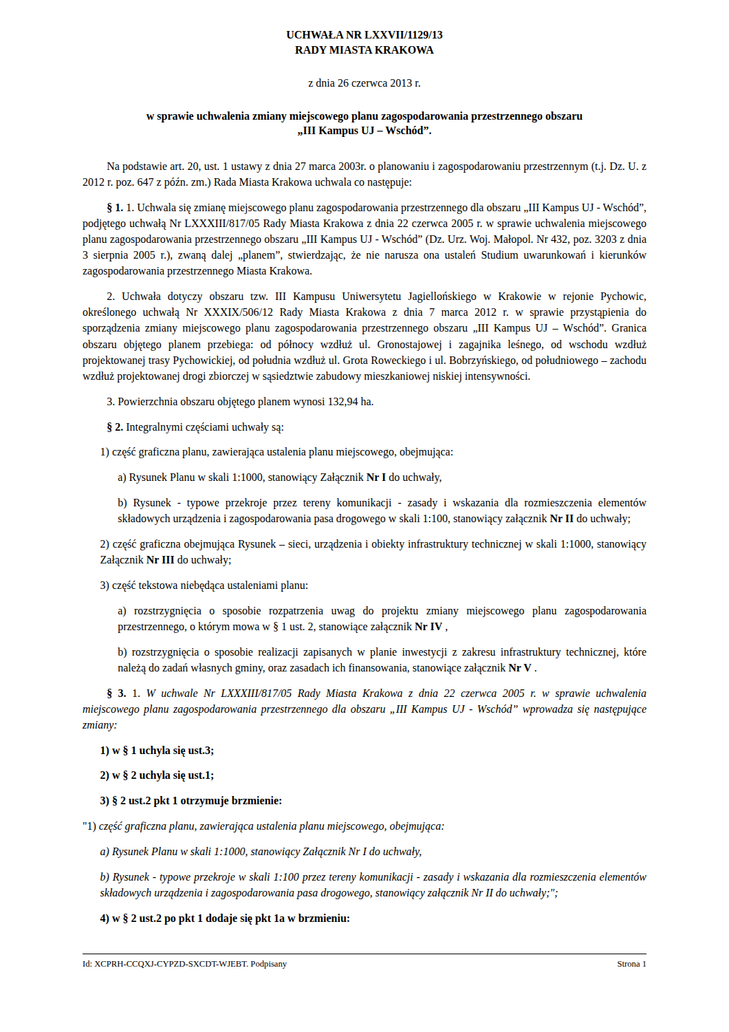UCHWAŁA NR LXXVII/1129/13
RADY MIASTA KRAKOWA
z dnia 26 czerwca 2013 r.
w sprawie uchwalenia zmiany miejscowego planu zagospodarowania przestrzennego obszaru
„III Kampus UJ – Wschód”.
Na podstawie art. 20, ust. 1 ustawy z dnia 27 marca 2003r. o planowaniu i zagospodarowaniu przestrzennym (t.j. Dz. U. z 2012 r. poz. 647 z późn. zm.) Rada Miasta Krakowa uchwala co następuje:
§ 1. 1. Uchwala się zmianę miejscowego planu zagospodarowania przestrzennego dla obszaru „III Kampus UJ - Wschód”, podjętego uchwałą Nr LXXXIII/817/05 Rady Miasta Krakowa z dnia 22 czerwca 2005 r. w sprawie uchwalenia miejscowego planu zagospodarowania przestrzennego obszaru „III Kampus UJ - Wschód” (Dz. Urz. Woj. Małopol. Nr 432, poz. 3203 z dnia 3 sierpnia 2005 r.), zwaną dalej „planem”, stwierdzając, że nie narusza ona ustaleń Studium uwarunkowań i kierunków zagospodarowania przestrzennego Miasta Krakowa.
2. Uchwała dotyczy obszaru tzw. III Kampusu Uniwersytetu Jagiellońskiego w Krakowie w rejonie Pychowic, określonego uchwałą Nr XXXIX/506/12 Rady Miasta Krakowa z dnia 7 marca 2012 r. w sprawie przystąpienia do sporządzenia zmiany miejscowego planu zagospodarowania przestrzennego obszaru „III Kampus UJ – Wschód”. Granica obszaru objętego planem przebiega: od północy wzdłuż ul. Gronostajowej i zagajnika leśnego, od wschodu wzdłuż projektowanej trasy Pychowickiej, od południa wzdłuż ul. Grota Roweckiego i ul. Bobrzyńskiego, od południowego – zachodu wzdłuż projektowanej drogi zbiorczej w sąsiedztwie zabudowy mieszkaniowej niskiej intensywności.
3. Powierzchnia obszaru objętego planem wynosi 132,94 ha.
§ 2. Integralnymi częściami uchwały są:
1) część graficzna planu, zawierająca ustalenia planu miejscowego, obejmująca:
a) Rysunek Planu w skali 1:1000, stanowiący Załącznik Nr I do uchwały,
b) Rysunek - typowe przekroje przez tereny komunikacji - zasady i wskazania dla rozmieszczenia elementów składowych urządzenia i zagospodarowania pasa drogowego w skali 1:100, stanowiący załącznik Nr II do uchwały;
2) część graficzna obejmująca Rysunek – sieci, urządzenia i obiekty infrastruktury technicznej w skali 1:1000, stanowiący Załącznik Nr III do uchwały;
3) część tekstowa niebędąca ustaleniami planu:
a) rozstrzygnięcia o sposobie rozpatrzenia uwag do projektu zmiany miejscowego planu zagospodarowania przestrzennego, o którym mowa w § 1 ust. 2, stanowiące załącznik Nr IV ,
b) rozstrzygnięcia o sposobie realizacji zapisanych w planie inwestycji z zakresu infrastruktury technicznej, które należą do zadań własnych gminy, oraz zasadach ich finansowania, stanowiące załącznik Nr V .
§ 3. 1. W uchwale Nr LXXXIII/817/05 Rady Miasta Krakowa z dnia 22 czerwca 2005 r. w sprawie uchwalenia miejscowego planu zagospodarowania przestrzennego dla obszaru „III Kampus UJ - Wschód” wprowadza się następujące zmiany:
1) w § 1 uchyla się ust.3;
2) w § 2 uchyla się ust.1;
3) § 2 ust.2 pkt 1 otrzymuje brzmienie:
"1) część graficzna planu, zawierająca ustalenia planu miejscowego, obejmująca:
a) Rysunek Planu w skali 1:1000, stanowiący Załącznik Nr I do uchwały,
b) Rysunek - typowe przekroje w skali 1:100 przez tereny komunikacji - zasady i wskazania dla rozmieszczenia elementów składowych urządzenia i zagospodarowania pasa drogowego, stanowiący załącznik Nr II do uchwały;";
4) w § 2 ust.2 po pkt 1 dodaje się pkt 1a w brzmieniu:
Id: XCPRH-CCQXJ-CYPZD-SXCDT-WJEBT. Podpisany Strona 1